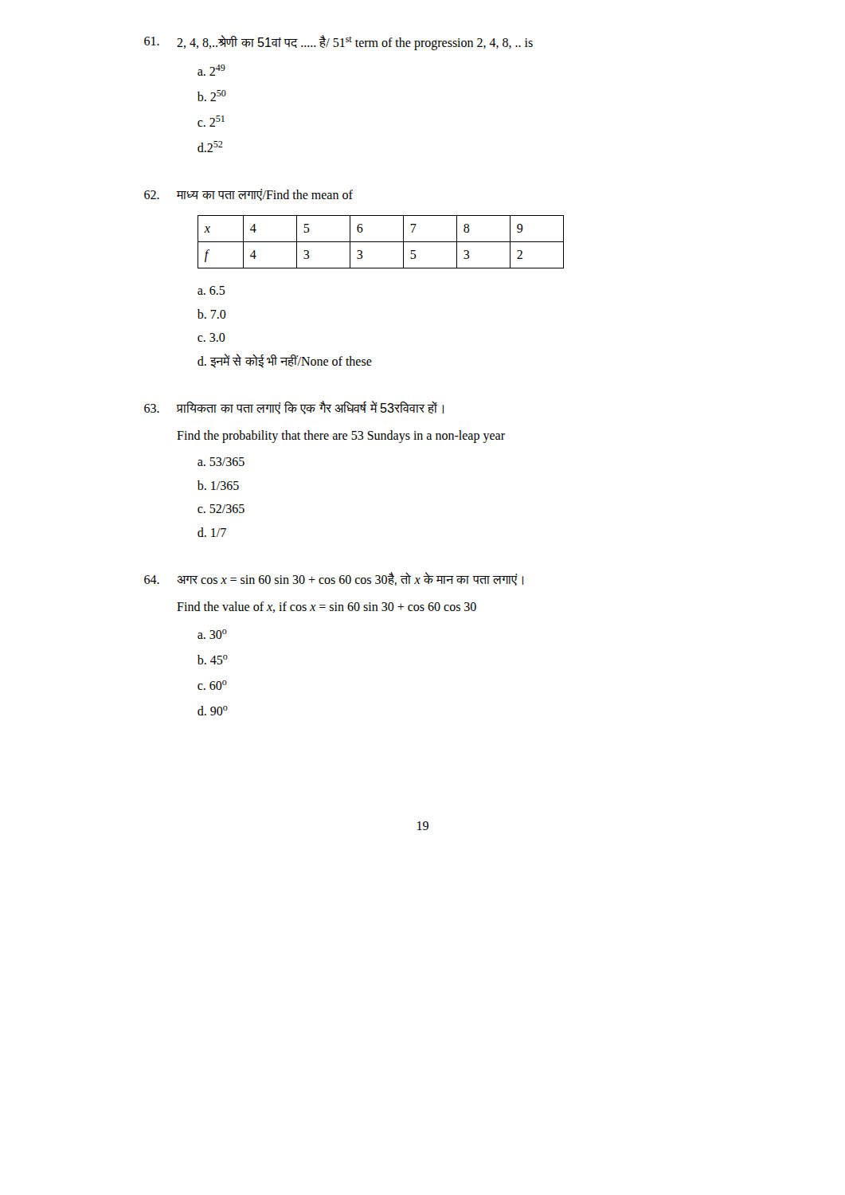61.
2, 4, 8,..श्रेणी का 51वां पद ..... है/ 51st term of the progression 2, 4, 8, .. is
a. 249
b. 250
c. 251
d.252
62.
माध्य का पता लगाएं/Find the mean of
| x | 4 | 5 | 6 | 7 | 8 | 9 |
| f | 4 | 3 | 3 | 5 | 3 | 2 |
a. 6.5
b. 7.0
c. 3.0
d. इनमें से कोई भी नहीं/None of these
63.
प्रायिकता का पता लगाएं कि एक गैर अधिवर्ष में 53रविवार हों।
Find the probability that there are 53 Sundays in a non-leap year
a. 53/365
b. 1/365
c. 52/365
d. 1/7
64.
अगर cos x = sin 60 sin 30 + cos 60 cos 30है, तो x के मान का पता लगाएं।
Find the value of x, if cos x = sin 60 sin 30 + cos 60 cos 30
a. 30o
b. 45o
c. 60o
d. 90o
19